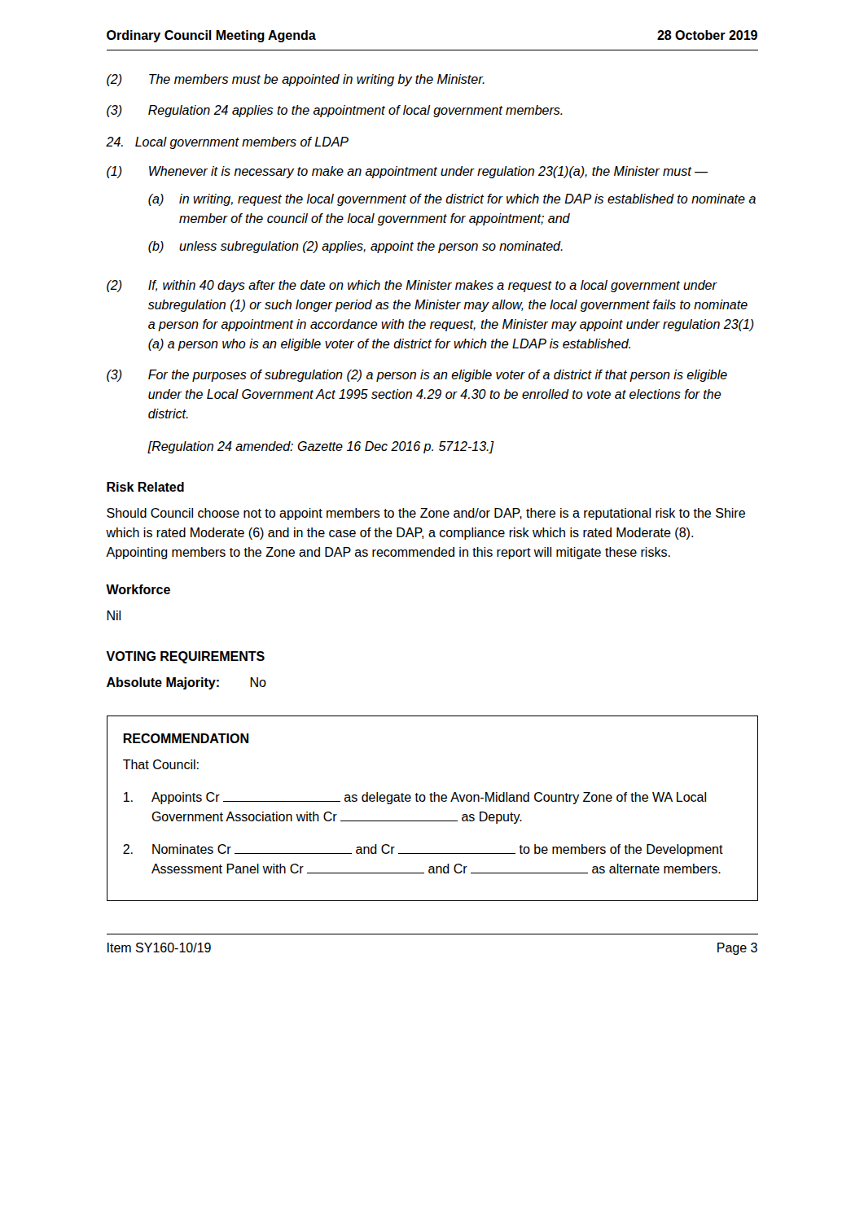Ordinary Council Meeting Agenda 28 October 2019
(2) The members must be appointed in writing by the Minister.
(3) Regulation 24 applies to the appointment of local government members.
24. Local government members of LDAP
(1) Whenever it is necessary to make an appointment under regulation 23(1)(a), the Minister must —
(a) in writing, request the local government of the district for which the DAP is established to nominate a member of the council of the local government for appointment; and
(b) unless subregulation (2) applies, appoint the person so nominated.
(2) If, within 40 days after the date on which the Minister makes a request to a local government under subregulation (1) or such longer period as the Minister may allow, the local government fails to nominate a person for appointment in accordance with the request, the Minister may appoint under regulation 23(1)(a) a person who is an eligible voter of the district for which the LDAP is established.
(3) For the purposes of subregulation (2) a person is an eligible voter of a district if that person is eligible under the Local Government Act 1995 section 4.29 or 4.30 to be enrolled to vote at elections for the district.
[Regulation 24 amended: Gazette 16 Dec 2016 p. 5712-13.]
Risk Related
Should Council choose not to appoint members to the Zone and/or DAP, there is a reputational risk to the Shire which is rated Moderate (6) and in the case of the DAP, a compliance risk which is rated Moderate (8). Appointing members to the Zone and DAP as recommended in this report will mitigate these risks.
Workforce
Nil
VOTING REQUIREMENTS
Absolute Majority: No
RECOMMENDATION
That Council:
Appoints Cr as delegate to the Avon-Midland Country Zone of the WA Local Government Association with Cr as Deputy.
Nominates Cr and Cr to be members of the Development Assessment Panel with Cr and Cr as alternate members.
Item SY160-10/19 Page 3